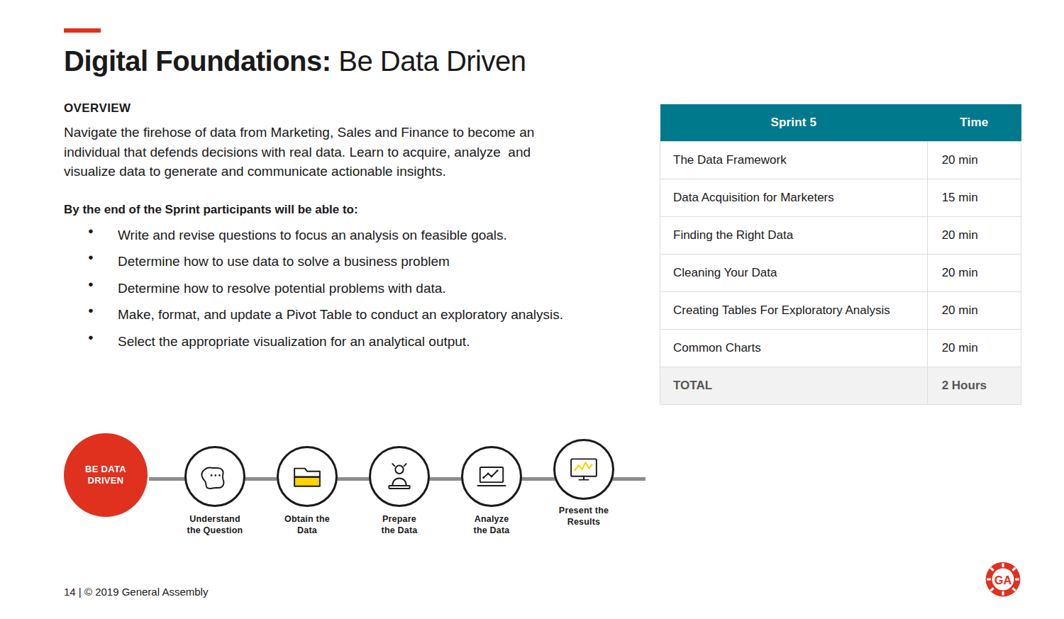Digital Foundations: Be Data Driven
OVERVIEW
Navigate the firehose of data from Marketing, Sales and Finance to become an individual that defends decisions with real data. Learn to acquire, analyze and visualize data to generate and communicate actionable insights.
By the end of the Sprint participants will be able to:
Write and revise questions to focus an analysis on feasible goals.
Determine how to use data to solve a business problem
Determine how to resolve potential problems with data.
Make, format, and update a Pivot Table to conduct an exploratory analysis.
Select the appropriate visualization for an analytical output.
| Sprint 5 | Time |
| --- | --- |
| The Data Framework | 20 min |
| Data Acquisition for Marketers | 15 min |
| Finding the Right Data | 20 min |
| Cleaning Your Data | 20 min |
| Creating Tables For Exploratory Analysis | 20 min |
| Common Charts | 20 min |
| TOTAL | 2 Hours |
BE DATA
DRIVEN
Understand
the Question
Obtain the
Data
Prepare
the Data
Analyze
the Data
Present the
Results
14 | © 2019 General Assembly
GA